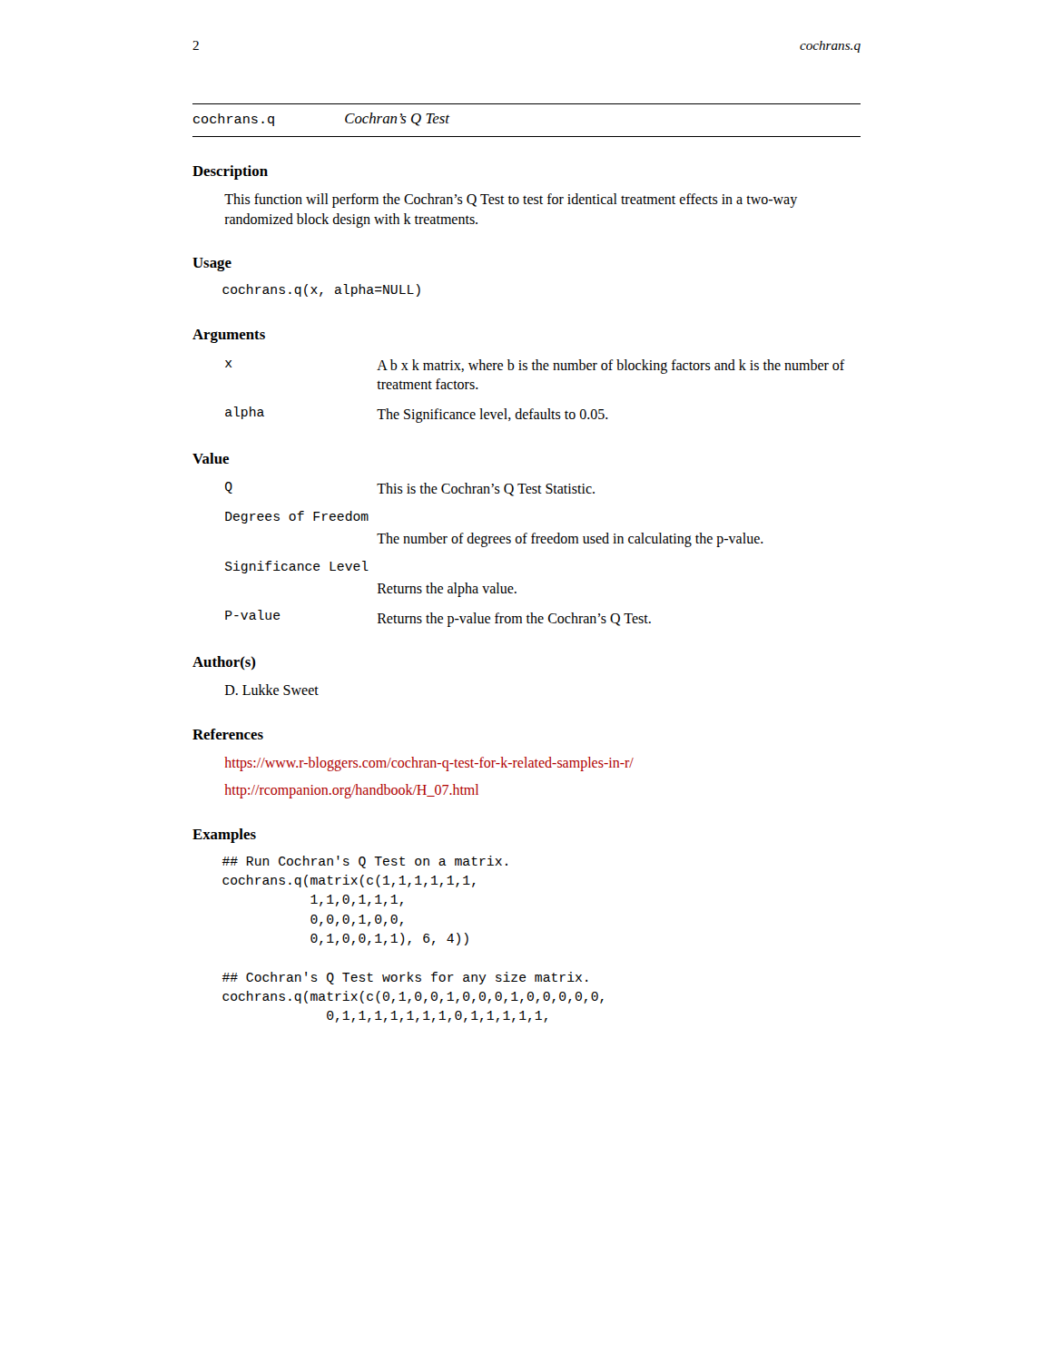2 cochrans.q
cochrans.q Cochran’s Q Test
Description
This function will perform the Cochran’s Q Test to test for identical treatment effects in a two-way randomized block design with k treatments.
Usage
cochrans.q(x, alpha=NULL)
Arguments
x
A b x k matrix, where b is the number of blocking factors and k is the number of treatment factors.
alpha
The Significance level, defaults to 0.05.
Value
Q
This is the Cochran’s Q Test Statistic.
Degrees of Freedom
The number of degrees of freedom used in calculating the p-value.
Significance Level
Returns the alpha value.
P-value
Returns the p-value from the Cochran’s Q Test.
Author(s)
D. Lukke Sweet
References
https://www.r-bloggers.com/cochran-q-test-for-k-related-samples-in-r/
http://rcompanion.org/handbook/H_07.html
Examples
## Run Cochran's Q Test on a matrix.
cochrans.q(matrix(c(1,1,1,1,1,1,
           1,1,0,1,1,1,
           0,0,0,1,0,0,
           0,1,0,0,1,1), 6, 4))

## Cochran's Q Test works for any size matrix.
cochrans.q(matrix(c(0,1,0,0,1,0,0,0,1,0,0,0,0,0,
             0,1,1,1,1,1,1,1,0,1,1,1,1,1,